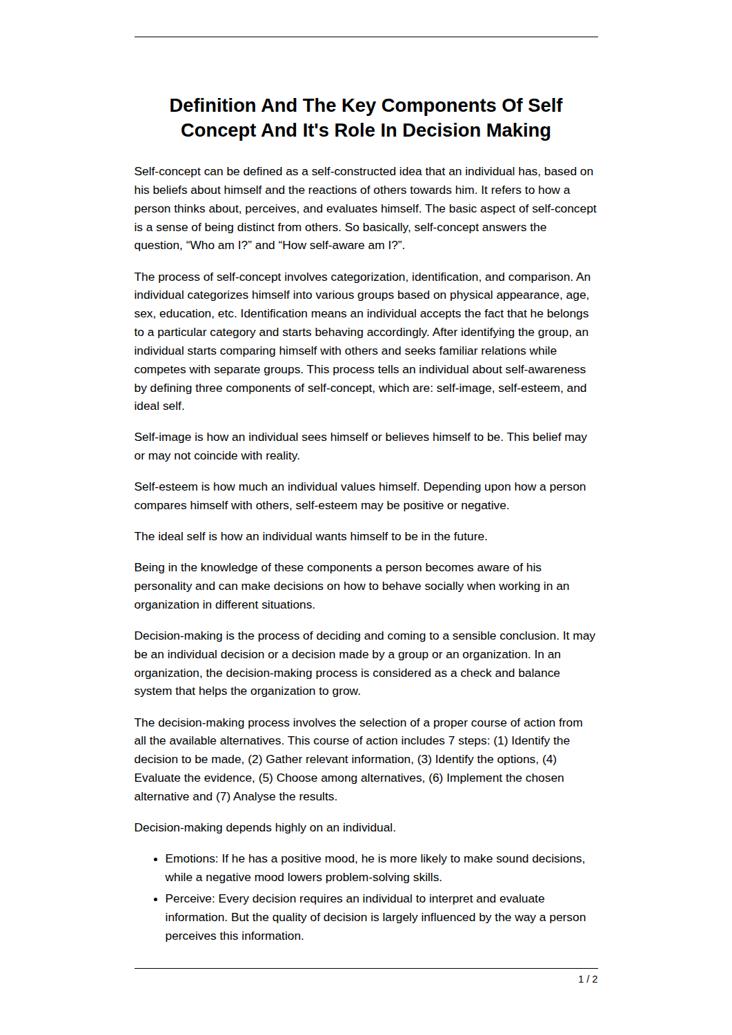Definition And The Key Components Of Self Concept And It's Role In Decision Making
Self-concept can be defined as a self-constructed idea that an individual has, based on his beliefs about himself and the reactions of others towards him. It refers to how a person thinks about, perceives, and evaluates himself. The basic aspect of self-concept is a sense of being distinct from others. So basically, self-concept answers the question, “Who am I?” and “How self-aware am I?”.
The process of self-concept involves categorization, identification, and comparison. An individual categorizes himself into various groups based on physical appearance, age, sex, education, etc. Identification means an individual accepts the fact that he belongs to a particular category and starts behaving accordingly. After identifying the group, an individual starts comparing himself with others and seeks familiar relations while competes with separate groups. This process tells an individual about self-awareness by defining three components of self-concept, which are: self-image, self-esteem, and ideal self.
Self-image is how an individual sees himself or believes himself to be. This belief may or may not coincide with reality.
Self-esteem is how much an individual values himself. Depending upon how a person compares himself with others, self-esteem may be positive or negative.
The ideal self is how an individual wants himself to be in the future.
Being in the knowledge of these components a person becomes aware of his personality and can make decisions on how to behave socially when working in an organization in different situations.
Decision-making is the process of deciding and coming to a sensible conclusion. It may be an individual decision or a decision made by a group or an organization. In an organization, the decision-making process is considered as a check and balance system that helps the organization to grow.
The decision-making process involves the selection of a proper course of action from all the available alternatives. This course of action includes 7 steps: (1) Identify the decision to be made, (2) Gather relevant information, (3) Identify the options, (4) Evaluate the evidence, (5) Choose among alternatives, (6) Implement the chosen alternative and (7) Analyse the results.
Decision-making depends highly on an individual.
Emotions: If he has a positive mood, he is more likely to make sound decisions, while a negative mood lowers problem-solving skills.
Perceive: Every decision requires an individual to interpret and evaluate information. But the quality of decision is largely influenced by the way a person perceives this information.
1 / 2